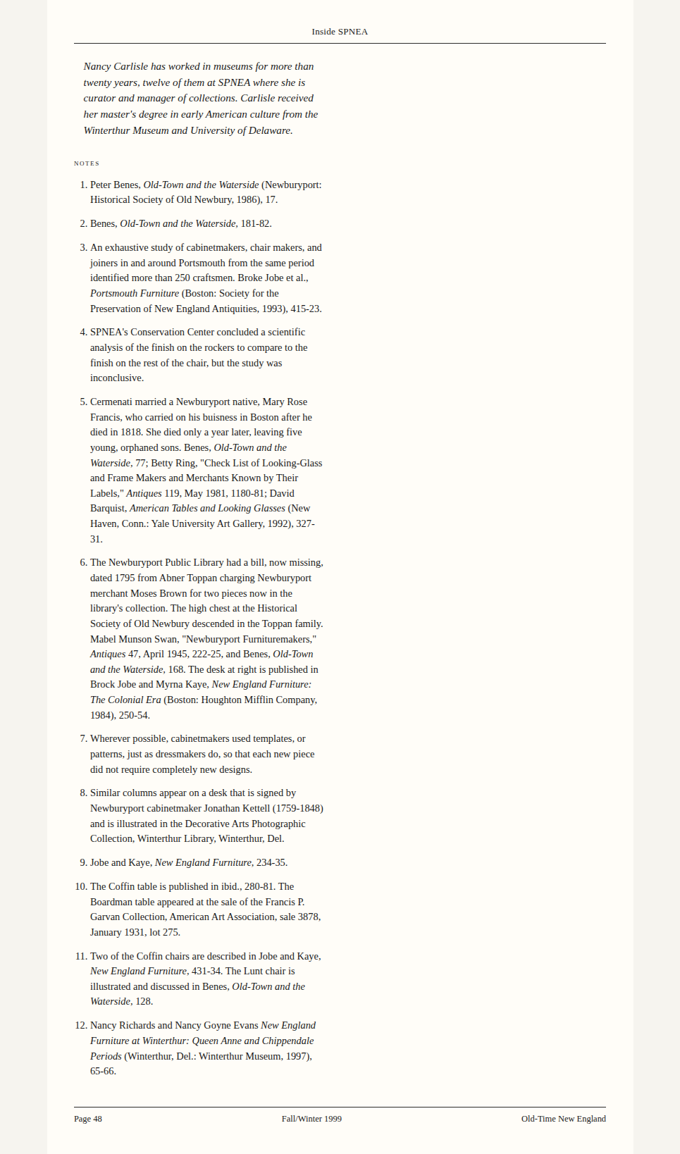Inside SPNEA
Nancy Carlisle has worked in museums for more than twenty years, twelve of them at SPNEA where she is curator and manager of collections. Carlisle received her master's degree in early American culture from the Winterthur Museum and University of Delaware.
Notes
Peter Benes, Old-Town and the Waterside (Newburyport: Historical Society of Old Newbury, 1986), 17.
Benes, Old-Town and the Waterside, 181-82.
An exhaustive study of cabinetmakers, chair makers, and joiners in and around Portsmouth from the same period identified more than 250 craftsmen. Broke Jobe et al., Portsmouth Furniture (Boston: Society for the Preservation of New England Antiquities, 1993), 415-23.
SPNEA's Conservation Center concluded a scientific analysis of the finish on the rockers to compare to the finish on the rest of the chair, but the study was inconclusive.
Cermenati married a Newburyport native, Mary Rose Francis, who carried on his buisness in Boston after he died in 1818. She died only a year later, leaving five young, orphaned sons. Benes, Old-Town and the Waterside, 77; Betty Ring, "Check List of Looking-Glass and Frame Makers and Merchants Known by Their Labels," Antiques 119, May 1981, 1180-81; David Barquist, American Tables and Looking Glasses (New Haven, Conn.: Yale University Art Gallery, 1992), 327-31.
The Newburyport Public Library had a bill, now missing, dated 1795 from Abner Toppan charging Newburyport merchant Moses Brown for two pieces now in the library's collection. The high chest at the Historical Society of Old Newbury descended in the Toppan family. Mabel Munson Swan, "Newburyport Furnituremakers," Antiques 47, April 1945, 222-25, and Benes, Old-Town and the Waterside, 168. The desk at right is published in Brock Jobe and Myrna Kaye, New England Furniture: The Colonial Era (Boston: Houghton Mifflin Company, 1984), 250-54.
Wherever possible, cabinetmakers used templates, or patterns, just as dressmakers do, so that each new piece did not require completely new designs.
Similar columns appear on a desk that is signed by Newburyport cabinetmaker Jonathan Kettell (1759-1848) and is illustrated in the Decorative Arts Photographic Collection, Winterthur Library, Winterthur, Del.
Jobe and Kaye, New England Furniture, 234-35.
The Coffin table is published in ibid., 280-81. The Boardman table appeared at the sale of the Francis P. Garvan Collection, American Art Association, sale 3878, January 1931, lot 275.
Two of the Coffin chairs are described in Jobe and Kaye, New England Furniture, 431-34. The Lunt chair is illustrated and discussed in Benes, Old-Town and the Waterside, 128.
Nancy Richards and Nancy Goyne Evans New England Furniture at Winterthur: Queen Anne and Chippendale Periods (Winterthur, Del.: Winterthur Museum, 1997), 65-66.
Page 48 Fall/Winter 1999 Old-Time New England